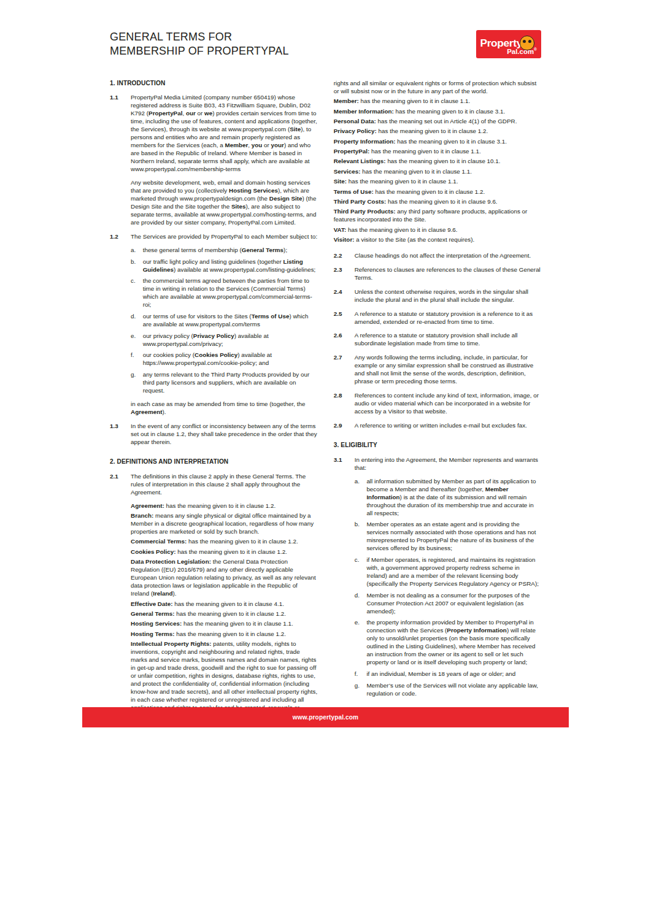GENERAL TERMS FOR
MEMBERSHIP OF PROPERTYPAL
Property Pal.com®
1. INTRODUCTION
1.1
PropertyPal Media Limited (company number 650419) whose registered address is Suite B03, 43 Fitzwilliam Square, Dublin, D02 K792 (PropertyPal, our or we) provides certain services from time to time, including the use of features, content and applications (together, the Services), through its website at www.propertypal.com (Site), to persons and entities who are and remain properly registered as members for the Services (each, a Member, you or your) and who are based in the Republic of Ireland. Where Member is based in Northern Ireland, separate terms shall apply, which are available at www.propertypal.com/membership-terms
Any website development, web, email and domain hosting services that are provided to you (collectively Hosting Services), which are marketed through www.propertypaldesign.com (the Design Site) (the Design Site and the Site together the Sites), are also subject to separate terms, available at www.propertypal.com/hosting-terms, and are provided by our sister company, PropertyPal.com Limited.
1.2
The Services are provided by PropertyPal to each Member subject to:
a. these general terms of membership (General Terms);
b. our traffic light policy and listing guidelines (together Listing Guidelines) available at www.propertypal.com/listing-guidelines;
c. the commercial terms agreed between the parties from time to time in writing in relation to the Services (Commercial Terms) which are available at www.propertypal.com/commercial-terms-roi;
d. our terms of use for visitors to the Sites (Terms of Use) which are available at www.propertypal.com/terms
e. our privacy policy (Privacy Policy) available at www.propertypal.com/privacy;
f. our cookies policy (Cookies Policy) available at https://www.propertypal.com/cookie-policy; and
g. any terms relevant to the Third Party Products provided by our third party licensors and suppliers, which are available on request.
in each case as may be amended from time to time (together, the Agreement).
1.3
In the event of any conflict or inconsistency between any of the terms set out in clause 1.2, they shall take precedence in the order that they appear therein.
2. DEFINITIONS AND INTERPRETATION
2.1
The definitions in this clause 2 apply in these General Terms. The rules of interpretation in this clause 2 shall apply throughout the Agreement.
Agreement: has the meaning given to it in clause 1.2.
Branch: means any single physical or digital office maintained by a Member in a discrete geographical location, regardless of how many properties are marketed or sold by such branch.
Commercial Terms: has the meaning given to it in clause 1.2.
Cookies Policy: has the meaning given to it in clause 1.2.
Data Protection Legislation: the General Data Protection Regulation ((EU) 2016/679) and any other directly applicable European Union regulation relating to privacy, as well as any relevant data protection laws or legislation applicable in the Republic of Ireland (Ireland).
Effective Date: has the meaning given to it in clause 4.1.
General Terms: has the meaning given to it in clause 1.2.
Hosting Services: has the meaning given to it in clause 1.1.
Hosting Terms: has the meaning given to it in clause 1.2.
Intellectual Property Rights: patents, utility models, rights to inventions, copyright and neighbouring and related rights, trade marks and service marks, business names and domain names, rights in get-up and trade dress, goodwill and the right to sue for passing off or unfair competition, rights in designs, database rights, rights to use, and protect the confidentiality of, confidential information (including know-how and trade secrets), and all other intellectual property rights, in each case whether registered or unregistered and including all applications and rights to apply for and be granted, renewals or extensions of, and rights to claim priority from, such
rights and all similar or equivalent rights or forms of protection which subsist or will subsist now or in the future in any part of the world.
Member: has the meaning given to it in clause 1.1.
Member Information: has the meaning given to it in clause 3.1.
Personal Data: has the meaning set out in Article 4(1) of the GDPR.
Privacy Policy: has the meaning given to it in clause 1.2.
Property Information: has the meaning given to it in clause 3.1.
PropertyPal: has the meaning given to it in clause 1.1.
Relevant Listings: has the meaning given to it in clause 10.1.
Services: has the meaning given to it in clause 1.1.
Site: has the meaning given to it in clause 1.1.
Terms of Use: has the meaning given to it in clause 1.2.
Third Party Costs: has the meaning given to it in clause 9.6.
Third Party Products: any third party software products, applications or features incorporated into the Site.
VAT: has the meaning given to it in clause 9.6.
Visitor: a visitor to the Site (as the context requires).
2.2
Clause headings do not affect the interpretation of the Agreement.
2.3
References to clauses are references to the clauses of these General Terms.
2.4
Unless the context otherwise requires, words in the singular shall include the plural and in the plural shall include the singular.
2.5
A reference to a statute or statutory provision is a reference to it as amended, extended or re-enacted from time to time.
2.6
A reference to a statute or statutory provision shall include all subordinate legislation made from time to time.
2.7
Any words following the terms including, include, in particular, for example or any similar expression shall be construed as illustrative and shall not limit the sense of the words, description, definition, phrase or term preceding those terms.
2.8
References to content include any kind of text, information, image, or audio or video material which can be incorporated in a website for access by a Visitor to that website.
2.9
A reference to writing or written includes e-mail but excludes fax.
3. ELIGIBILITY
3.1
In entering into the Agreement, the Member represents and warrants that:
a. all information submitted by Member as part of its application to become a Member and thereafter (together, Member Information) is at the date of its submission and will remain throughout the duration of its membership true and accurate in all respects;
b. Member operates as an estate agent and is providing the services normally associated with those operations and has not misrepresented to PropertyPal the nature of its business of the services offered by its business;
c. if Member operates, is registered, and maintains its registration with, a government approved property redress scheme in Ireland) and are a member of the relevant licensing body (specifically the Property Services Regulatory Agency or PSRA);
d. Member is not dealing as a consumer for the purposes of the Consumer Protection Act 2007 or equivalent legislation (as amended);
e. the property information provided by Member to PropertyPal in connection with the Services (Property Information) will relate only to unsold/unlet properties (on the basis more specifically outlined in the Listing Guidelines), where Member has received an instruction from the owner or its agent to sell or let such property or land or is itself developing such property or land;
f. if an individual, Member is 18 years of age or older; and
g. Member’s use of the Services will not violate any applicable law, regulation or code.
www.propertypal.com